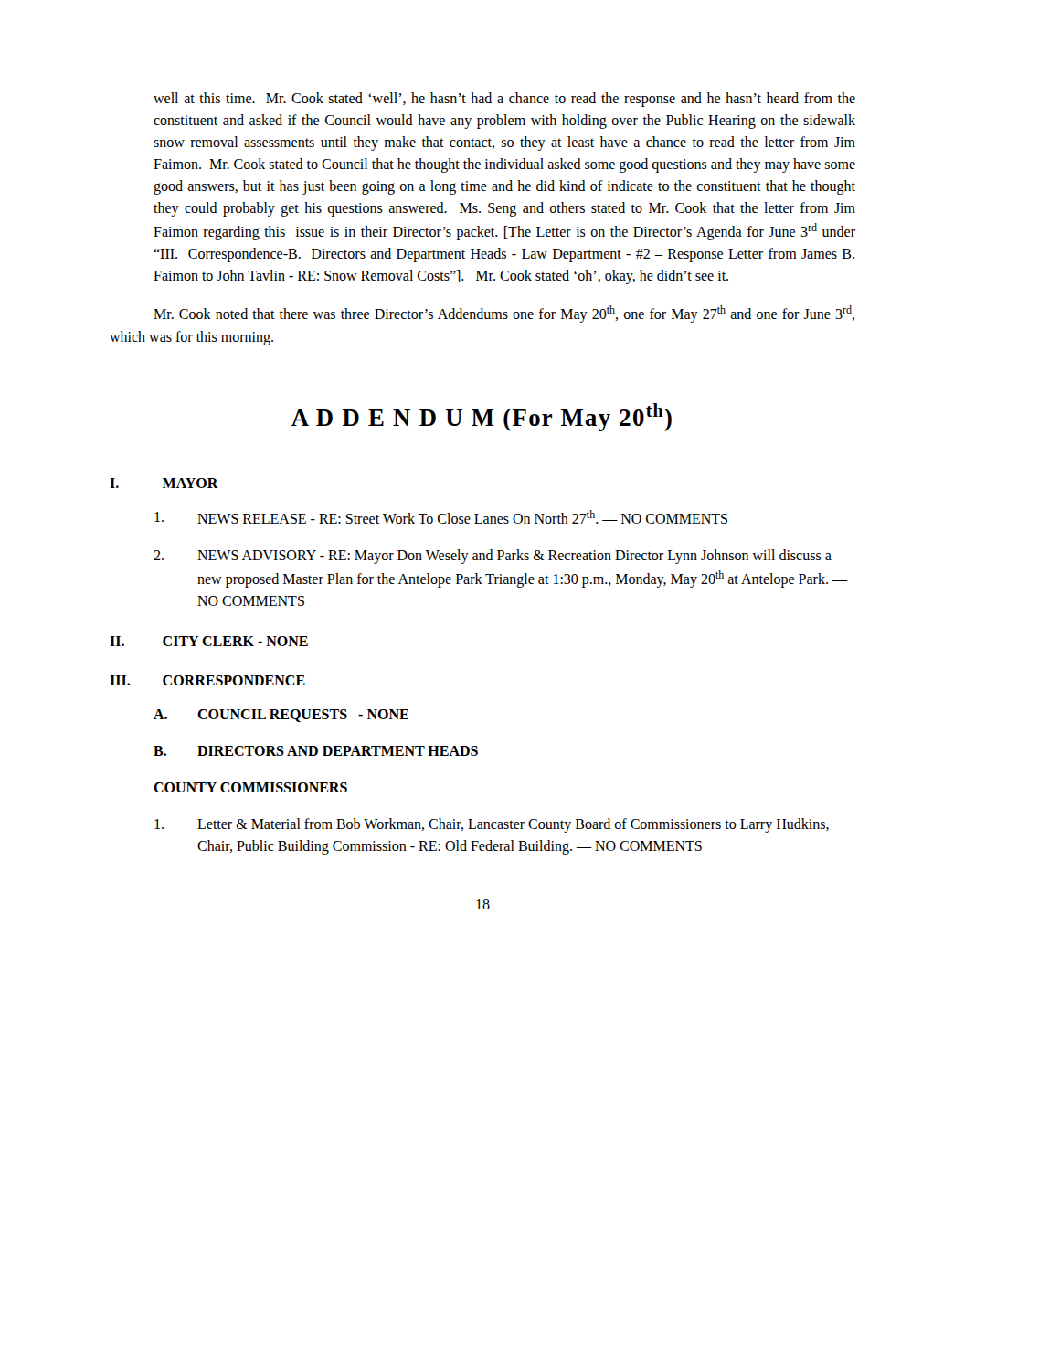well at this time. Mr. Cook stated ‘well’, he hasn’t had a chance to read the response and he hasn’t heard from the constituent and asked if the Council would have any problem with holding over the Public Hearing on the sidewalk snow removal assessments until they make that contact, so they at least have a chance to read the letter from Jim Faimon. Mr. Cook stated to Council that he thought the individual asked some good questions and they may have some good answers, but it has just been going on a long time and he did kind of indicate to the constituent that he thought they could probably get his questions answered. Ms. Seng and others stated to Mr. Cook that the letter from Jim Faimon regarding this issue is in their Director’s packet. [The Letter is on the Director’s Agenda for June 3rd under “III. Correspondence-B. Directors and Department Heads - Law Department - #2 – Response Letter from James B. Faimon to John Tavlin - RE: Snow Removal Costs”]. Mr. Cook stated ‘oh’, okay, he didn’t see it.
Mr. Cook noted that there was three Director’s Addendums one for May 20th, one for May 27th and one for June 3rd, which was for this morning.
A D D E N D U M (For May 20th)
I. MAYOR
1. NEWS RELEASE - RE: Street Work To Close Lanes On North 27th. — NO COMMENTS
2. NEWS ADVISORY - RE: Mayor Don Wesely and Parks & Recreation Director Lynn Johnson will discuss a new proposed Master Plan for the Antelope Park Triangle at 1:30 p.m., Monday, May 20th at Antelope Park. — NO COMMENTS
II. CITY CLERK - NONE
III. CORRESPONDENCE
A. COUNCIL REQUESTS - NONE
B. DIRECTORS AND DEPARTMENT HEADS
COUNTY COMMISSIONERS
1. Letter & Material from Bob Workman, Chair, Lancaster County Board of Commissioners to Larry Hudkins, Chair, Public Building Commission - RE: Old Federal Building. — NO COMMENTS
18